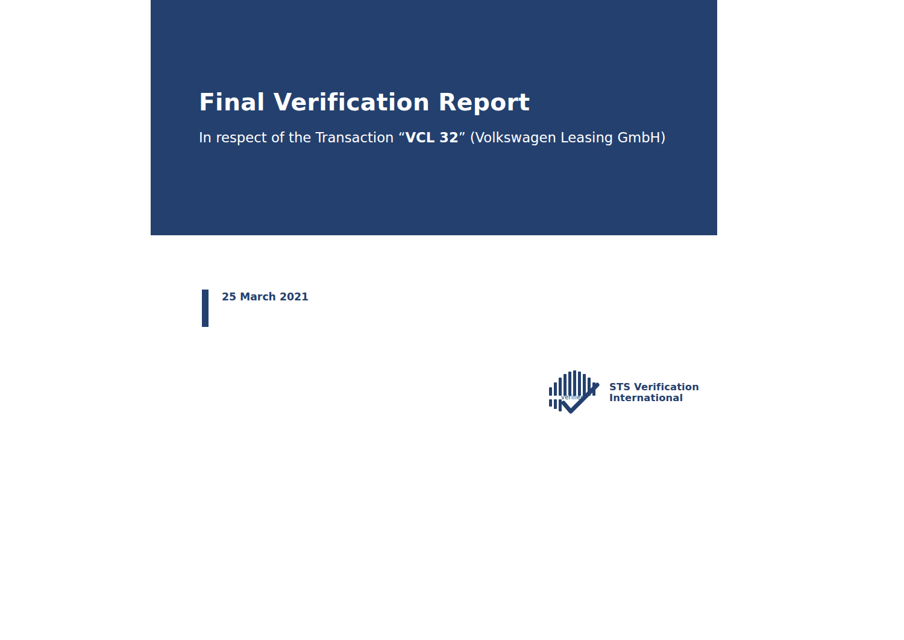Final Verification Report
In respect of the Transaction “VCL 32” (Volkswagen Leasing GmbH)
25 March 2021
verified
STS Verification
International